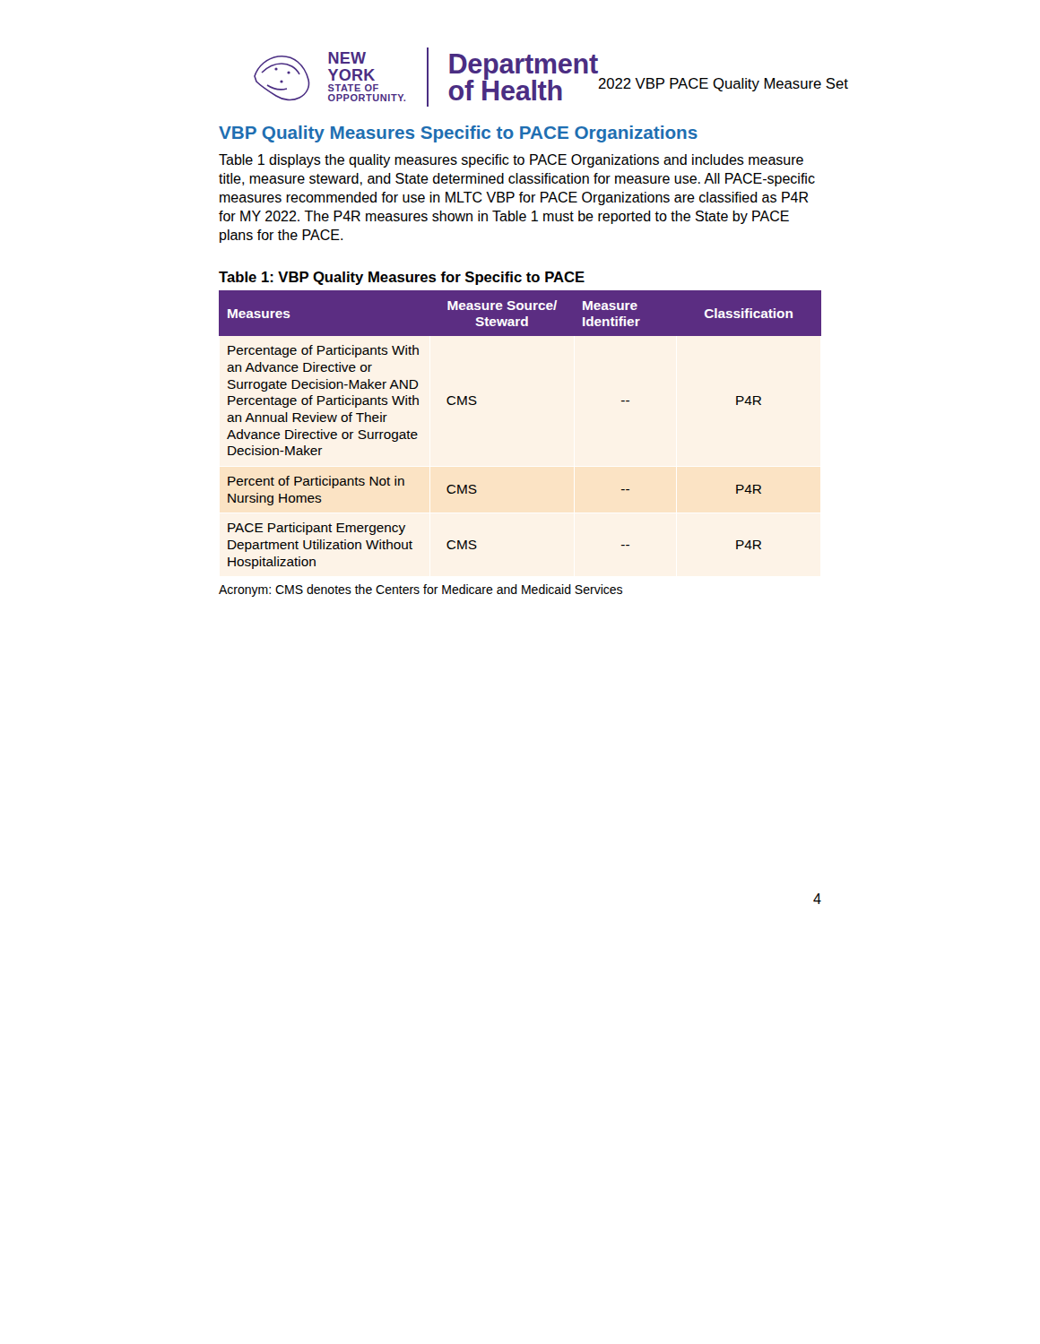NEW YORK
STATE OF
OPPORTUNITY.
Department
of Health
2022 VBP PACE Quality Measure Set
VBP Quality Measures Specific to PACE Organizations
Table 1 displays the quality measures specific to PACE Organizations and includes measure title, measure steward, and State determined classification for measure use. All PACE-specific measures recommended for use in MLTC VBP for PACE Organizations are classified as P4R for MY 2022. The P4R measures shown in Table 1 must be reported to the State by PACE plans for the PACE.
Table 1: VBP Quality Measures for Specific to PACE
| Measures | Measure Source/ Steward | Measure Identifier | Classification |
| --- | --- | --- | --- |
| Percentage of Participants With an Advance Directive or Surrogate Decision-Maker AND Percentage of Participants With an Annual Review of Their Advance Directive or Surrogate Decision-Maker | CMS | -- | P4R |
| Percent of Participants Not in Nursing Homes | CMS | -- | P4R |
| PACE Participant Emergency Department Utilization Without Hospitalization | CMS | -- | P4R |
Acronym: CMS denotes the Centers for Medicare and Medicaid Services
4